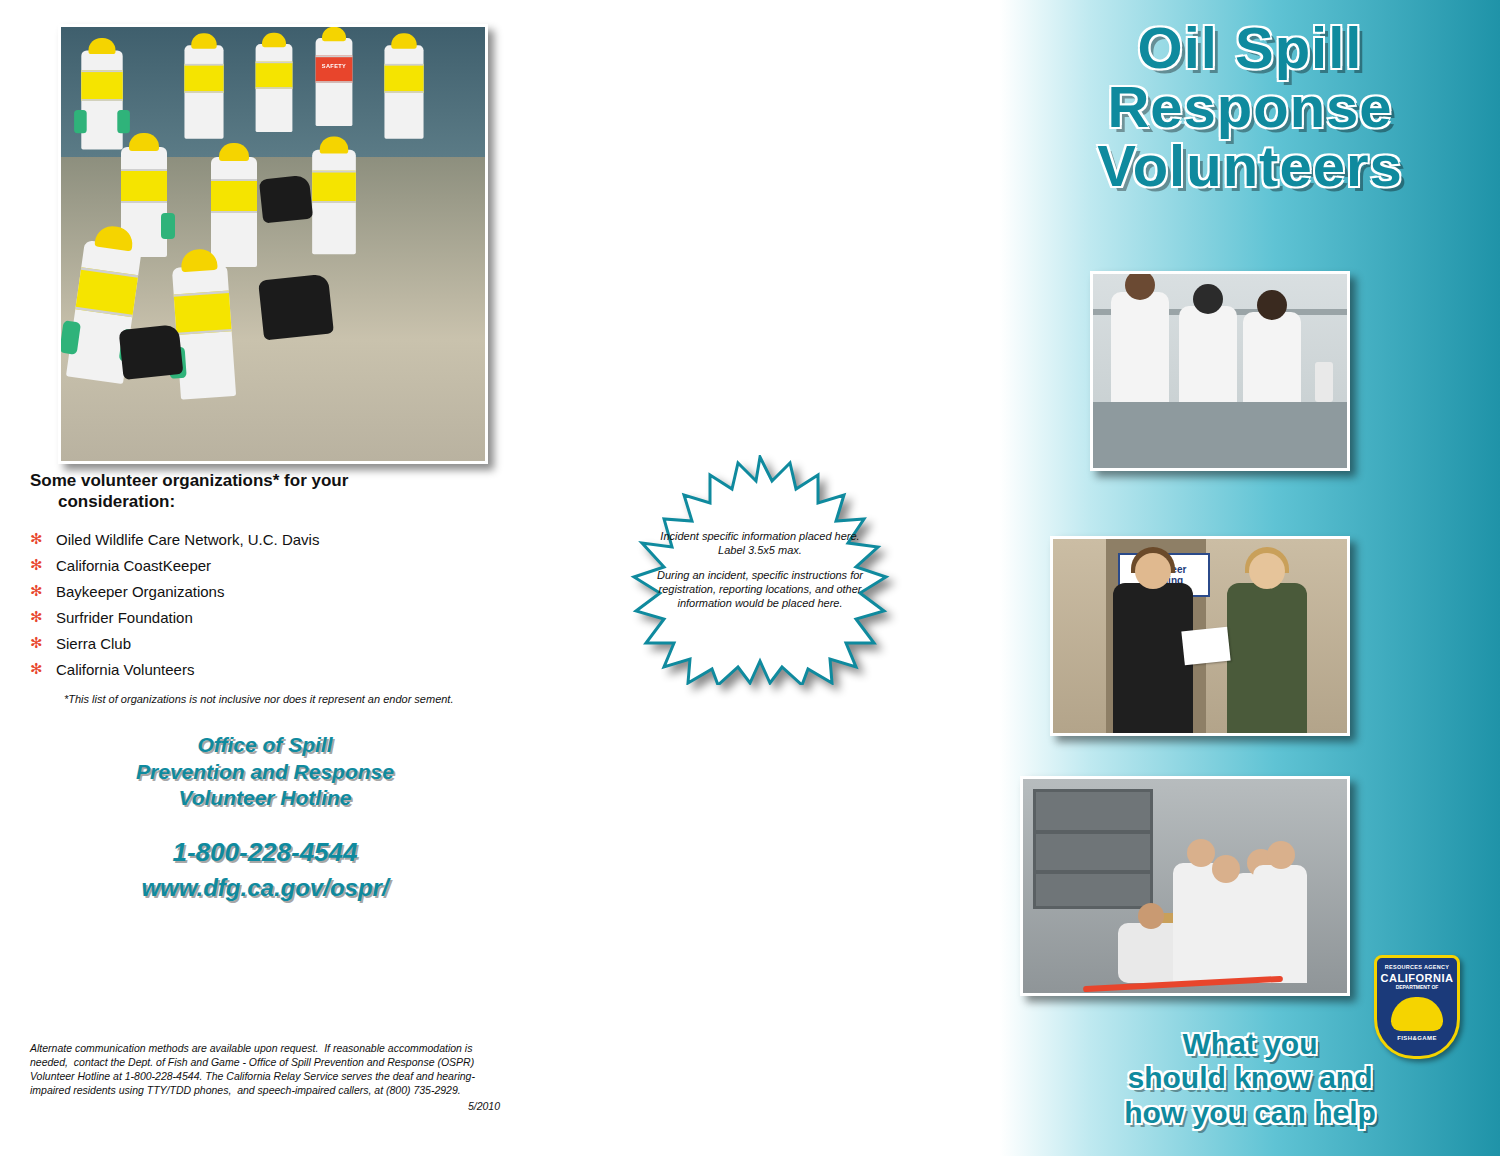Some volunteer organizations* for your consideration:
Oiled Wildlife Care Network, U.C. Davis
California CoastKeeper
Baykeeper Organizations
Surfrider Foundation
Sierra Club
California Volunteers
*This list of organizations is not inclusive nor does it represent an endor sement.
Office of Spill
Prevention and Response
Volunteer Hotline
1-800-228-4544
www.dfg.ca.gov/ospr/
Alternate communication methods are available upon request. If reasonable accommodation is needed, contact the Dept. of Fish and Game - Office of Spill Prevention and Response (OSPR) Volunteer Hotline at 1-800-228-4544. The California Relay Service serves the deaf and hearing-impaired residents using TTY/TDD phones, and speech-impaired callers, at (800) 735-2929. 5/2010
Incident specific information placed here.
Label 3.5x5 max.
During an incident, specific instructions for registration, reporting locations, and other information would be placed here.
Oil Spill
Response
Volunteers
Volunteer
Training
RESOURCES AGENCY
CALIFORNIA
DEPARTMENT OF
FISH&GAME
What you
should know and
how you can help